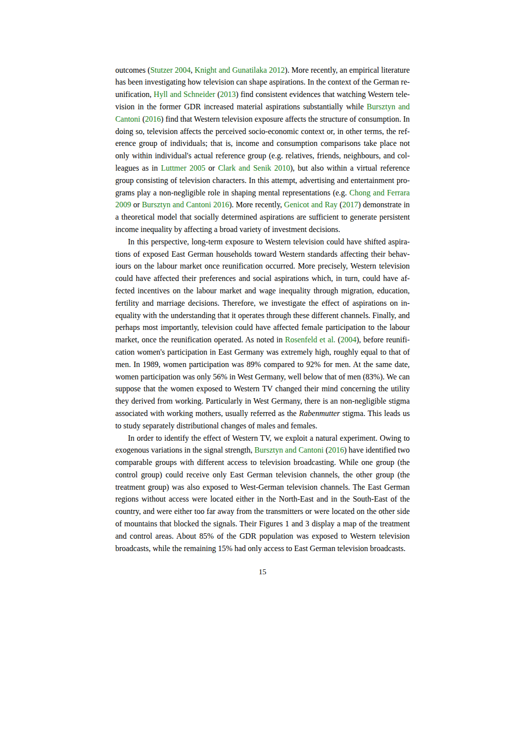outcomes (Stutzer 2004, Knight and Gunatilaka 2012). More recently, an empirical literature has been investigating how television can shape aspirations. In the context of the German reunification, Hyll and Schneider (2013) find consistent evidences that watching Western television in the former GDR increased material aspirations substantially while Bursztyn and Cantoni (2016) find that Western television exposure affects the structure of consumption. In doing so, television affects the perceived socio-economic context or, in other terms, the reference group of individuals; that is, income and consumption comparisons take place not only within individual's actual reference group (e.g. relatives, friends, neighbours, and colleagues as in Luttmer 2005 or Clark and Senik 2010), but also within a virtual reference group consisting of television characters. In this attempt, advertising and entertainment programs play a non-negligible role in shaping mental representations (e.g. Chong and Ferrara 2009 or Bursztyn and Cantoni 2016). More recently, Genicot and Ray (2017) demonstrate in a theoretical model that socially determined aspirations are sufficient to generate persistent income inequality by affecting a broad variety of investment decisions.
In this perspective, long-term exposure to Western television could have shifted aspirations of exposed East German households toward Western standards affecting their behaviours on the labour market once reunification occurred. More precisely, Western television could have affected their preferences and social aspirations which, in turn, could have affected incentives on the labour market and wage inequality through migration, education, fertility and marriage decisions. Therefore, we investigate the effect of aspirations on inequality with the understanding that it operates through these different channels. Finally, and perhaps most importantly, television could have affected female participation to the labour market, once the reunification operated. As noted in Rosenfeld et al. (2004), before reunification women's participation in East Germany was extremely high, roughly equal to that of men. In 1989, women participation was 89% compared to 92% for men. At the same date, women participation was only 56% in West Germany, well below that of men (83%). We can suppose that the women exposed to Western TV changed their mind concerning the utility they derived from working. Particularly in West Germany, there is an non-negligible stigma associated with working mothers, usually referred as the Rabenmutter stigma. This leads us to study separately distributional changes of males and females.
In order to identify the effect of Western TV, we exploit a natural experiment. Owing to exogenous variations in the signal strength, Bursztyn and Cantoni (2016) have identified two comparable groups with different access to television broadcasting. While one group (the control group) could receive only East German television channels, the other group (the treatment group) was also exposed to West-German television channels. The East German regions without access were located either in the North-East and in the South-East of the country, and were either too far away from the transmitters or were located on the other side of mountains that blocked the signals. Their Figures 1 and 3 display a map of the treatment and control areas. About 85% of the GDR population was exposed to Western television broadcasts, while the remaining 15% had only access to East German television broadcasts.
15